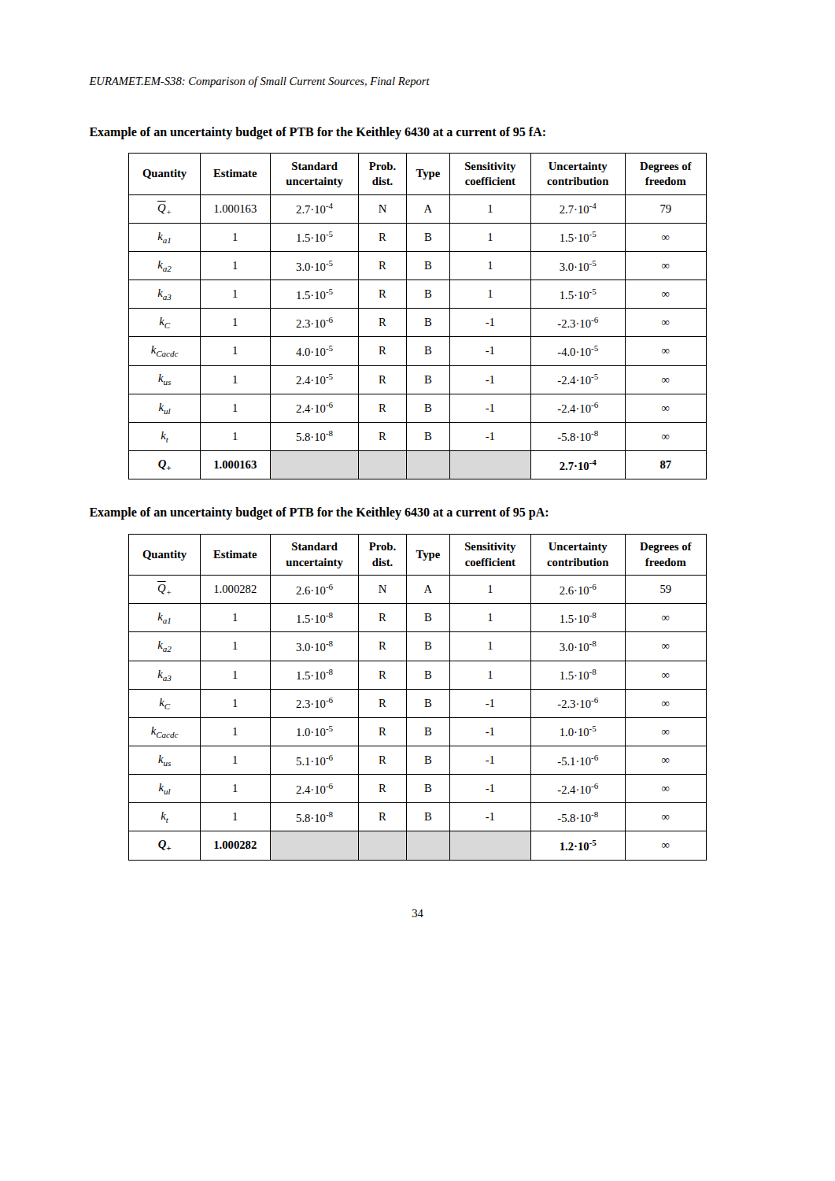EURAMET.EM-S38: Comparison of Small Current Sources, Final Report
Example of an uncertainty budget of PTB for the Keithley 6430 at a current of 95 fA:
| Quantity | Estimate | Standard uncertainty | Prob. dist. | Type | Sensitivity coefficient | Uncertainty contribution | Degrees of freedom |
| --- | --- | --- | --- | --- | --- | --- | --- |
| Q + | 1.000163 | 2.7·10 -4 | N | A | 1 | 2.7·10 -4 | 79 |
| k a1 | 1 | 1.5·10 -5 | R | B | 1 | 1.5·10 -5 | ∞ |
| k a2 | 1 | 3.0·10 -5 | R | B | 1 | 3.0·10 -5 | ∞ |
| k a3 | 1 | 1.5·10 -5 | R | B | 1 | 1.5·10 -5 | ∞ |
| k C | 1 | 2.3·10 -6 | R | B | -1 | -2.3·10 -6 | ∞ |
| k Cacdc | 1 | 4.0·10 -5 | R | B | -1 | -4.0·10 -5 | ∞ |
| k us | 1 | 2.4·10 -5 | R | B | -1 | -2.4·10 -5 | ∞ |
| k ul | 1 | 2.4·10 -6 | R | B | -1 | -2.4·10 -6 | ∞ |
| k t | 1 | 5.8·10 -8 | R | B | -1 | -5.8·10 -8 | ∞ |
| Q + | 1.000163 | | | | | 2.7·10 -4 | 87 |
Example of an uncertainty budget of PTB for the Keithley 6430 at a current of 95 pA:
| Quantity | Estimate | Standard uncertainty | Prob. dist. | Type | Sensitivity coefficient | Uncertainty contribution | Degrees of freedom |
| --- | --- | --- | --- | --- | --- | --- | --- |
| Q + | 1.000282 | 2.6·10 -6 | N | A | 1 | 2.6·10 -6 | 59 |
| k a1 | 1 | 1.5·10 -8 | R | B | 1 | 1.5·10 -8 | ∞ |
| k a2 | 1 | 3.0·10 -8 | R | B | 1 | 3.0·10 -8 | ∞ |
| k a3 | 1 | 1.5·10 -8 | R | B | 1 | 1.5·10 -8 | ∞ |
| k C | 1 | 2.3·10 -6 | R | B | -1 | -2.3·10 -6 | ∞ |
| k Cacdc | 1 | 1.0·10 -5 | R | B | -1 | 1.0·10 -5 | ∞ |
| k us | 1 | 5.1·10 -6 | R | B | -1 | -5.1·10 -6 | ∞ |
| k ul | 1 | 2.4·10 -6 | R | B | -1 | -2.4·10 -6 | ∞ |
| k t | 1 | 5.8·10 -8 | R | B | -1 | -5.8·10 -8 | ∞ |
| Q + | 1.000282 | | | | | 1.2·10 -5 | ∞ |
34